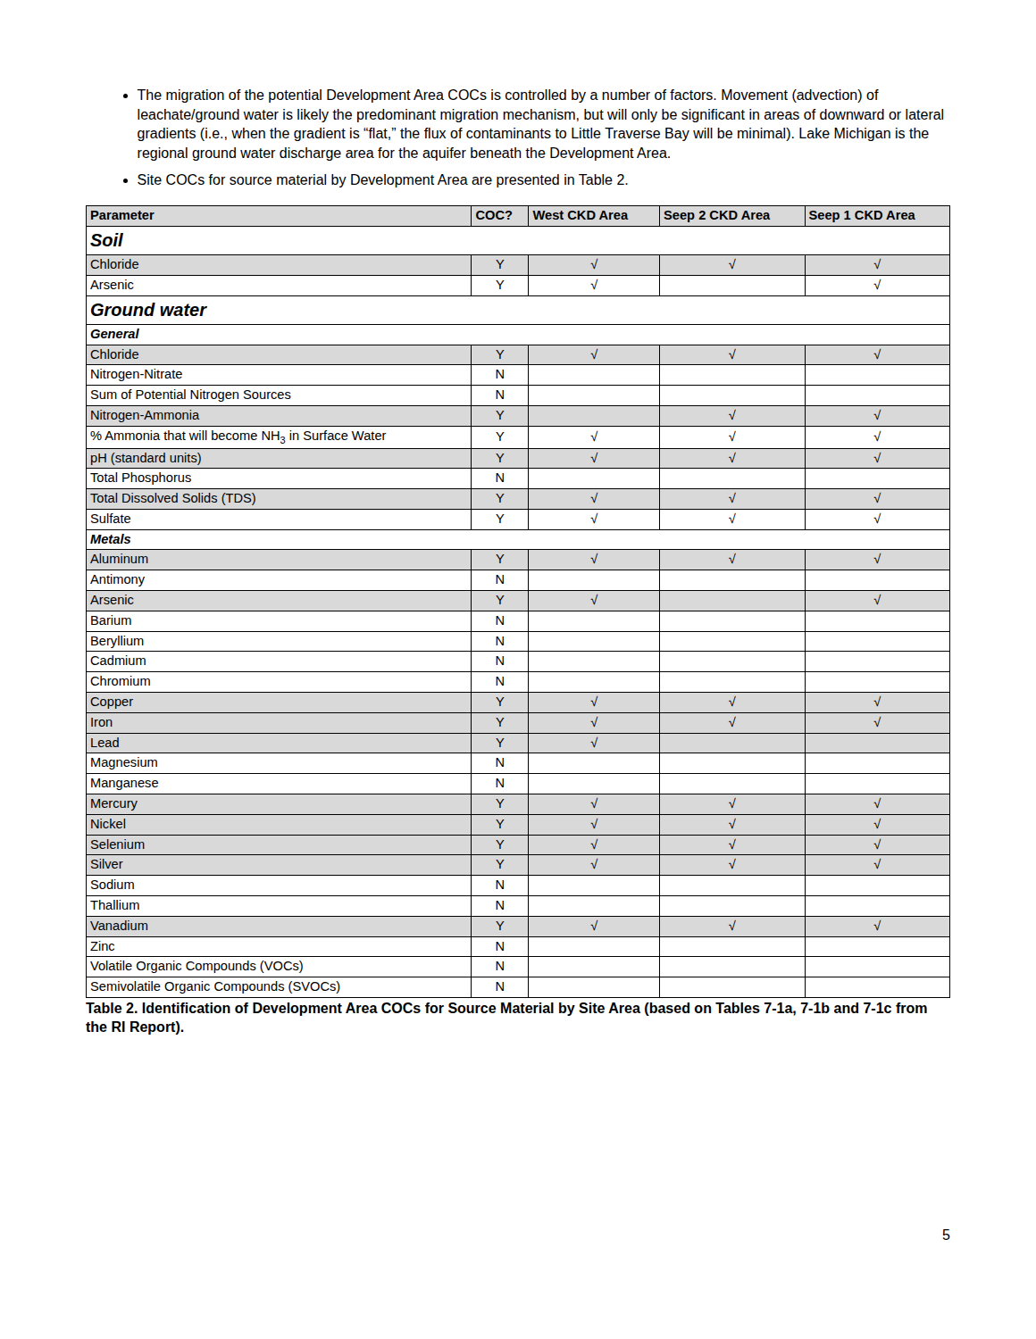The migration of the potential Development Area COCs is controlled by a number of factors. Movement (advection) of leachate/ground water is likely the predominant migration mechanism, but will only be significant in areas of downward or lateral gradients (i.e., when the gradient is “flat,” the flux of contaminants to Little Traverse Bay will be minimal). Lake Michigan is the regional ground water discharge area for the aquifer beneath the Development Area.
Site COCs for source material by Development Area are presented in Table 2.
| Parameter | COC? | West CKD Area | Seep 2 CKD Area | Seep 1 CKD Area |
| --- | --- | --- | --- | --- |
| Soil |
| Chloride | Y | √ | √ | √ |
| Arsenic | Y | √ | | √ |
| Ground water |
| General |
| Chloride | Y | √ | √ | √ |
| Nitrogen-Nitrate | N | | | |
| Sum of Potential Nitrogen Sources | N | | | |
| Nitrogen-Ammonia | Y | | √ | √ |
| % Ammonia that will become NH 3 in Surface Water | Y | √ | √ | √ |
| pH (standard units) | Y | √ | √ | √ |
| Total Phosphorus | N | | | |
| Total Dissolved Solids (TDS) | Y | √ | √ | √ |
| Sulfate | Y | √ | √ | √ |
| Metals |
| Aluminum | Y | √ | √ | √ |
| Antimony | N | | | |
| Arsenic | Y | √ | | √ |
| Barium | N | | | |
| Beryllium | N | | | |
| Cadmium | N | | | |
| Chromium | N | | | |
| Copper | Y | √ | √ | √ |
| Iron | Y | √ | √ | √ |
| Lead | Y | √ | | |
| Magnesium | N | | | |
| Manganese | N | | | |
| Mercury | Y | √ | √ | √ |
| Nickel | Y | √ | √ | √ |
| Selenium | Y | √ | √ | √ |
| Silver | Y | √ | √ | √ |
| Sodium | N | | | |
| Thallium | N | | | |
| Vanadium | Y | √ | √ | √ |
| Zinc | N | | | |
| Volatile Organic Compounds (VOCs) | N | | | |
| Semivolatile Organic Compounds (SVOCs) | N | | | |
Table 2. Identification of Development Area COCs for Source Material by Site Area (based on Tables 7-1a, 7-1b and 7-1c from the RI Report).
5